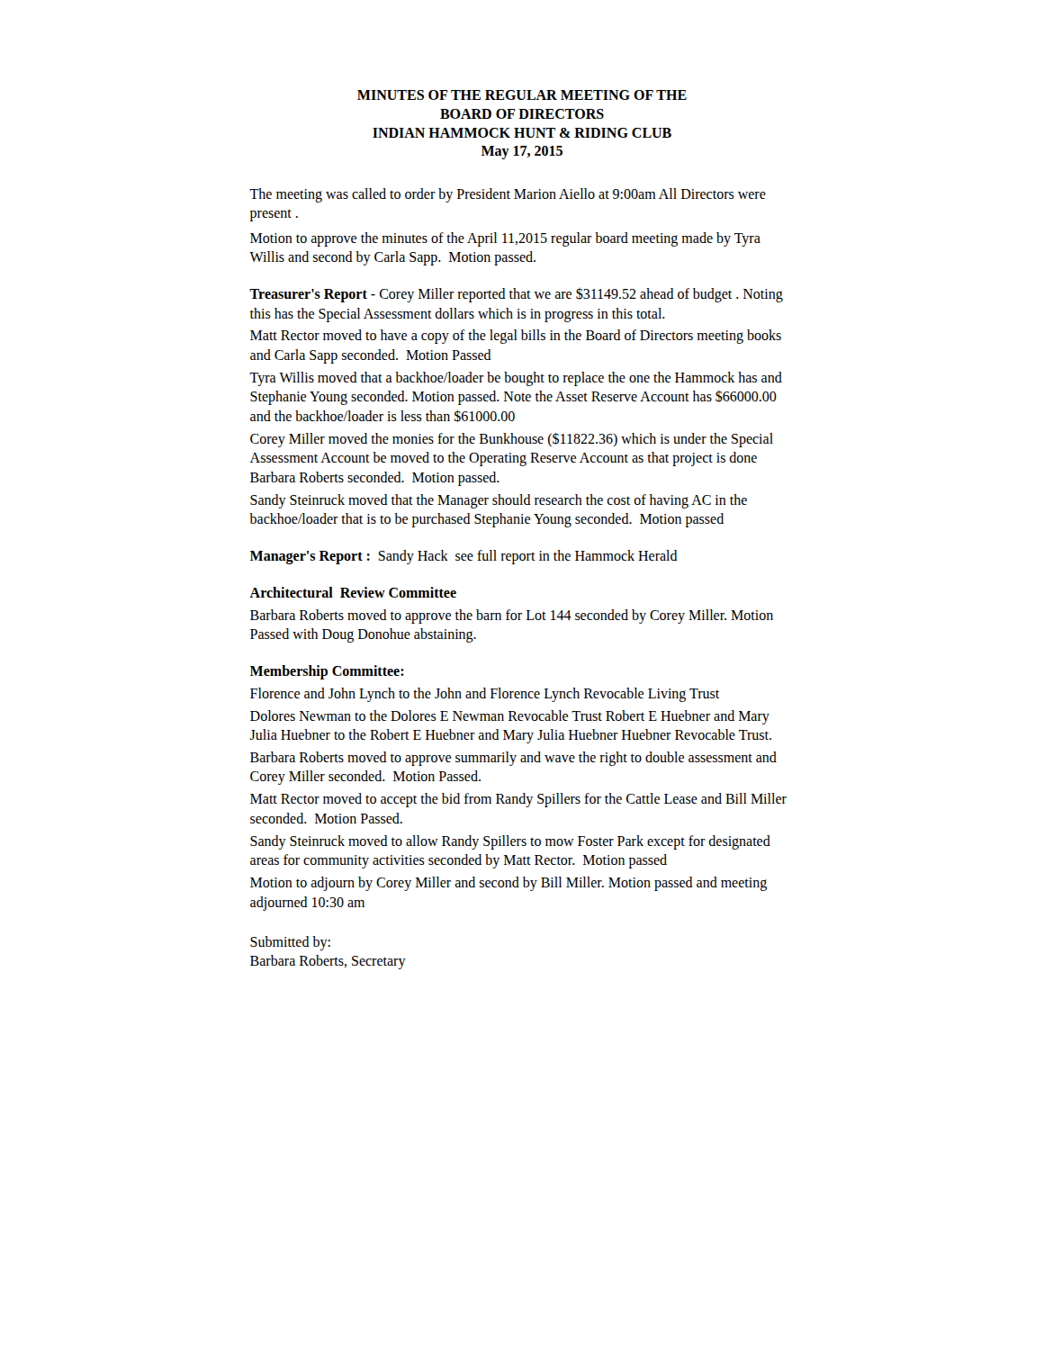MINUTES OF THE REGULAR MEETING OF THE
BOARD OF DIRECTORS
INDIAN HAMMOCK HUNT & RIDING CLUB
May 17, 2015
The meeting was called to order by President Marion Aiello at 9:00am All Directors were present .
Motion to approve the minutes of the April 11,2015 regular board meeting made by Tyra Willis and second by Carla Sapp. Motion passed.
Treasurer's Report - Corey Miller reported that we are $31149.52 ahead of budget . Noting this has the Special Assessment dollars which is in progress in this total.
Matt Rector moved to have a copy of the legal bills in the Board of Directors meeting books and Carla Sapp seconded. Motion Passed
Tyra Willis moved that a backhoe/loader be bought to replace the one the Hammock has and Stephanie Young seconded. Motion passed. Note the Asset Reserve Account has $66000.00 and the backhoe/loader is less than $61000.00
Corey Miller moved the monies for the Bunkhouse ($11822.36) which is under the Special Assessment Account be moved to the Operating Reserve Account as that project is done Barbara Roberts seconded. Motion passed.
Sandy Steinruck moved that the Manager should research the cost of having AC in the backhoe/loader that is to be purchased Stephanie Young seconded. Motion passed
Manager's Report : Sandy Hack see full report in the Hammock Herald
Architectural Review Committee
Barbara Roberts moved to approve the barn for Lot 144 seconded by Corey Miller. Motion Passed with Doug Donohue abstaining.
Membership Committee:
Florence and John Lynch to the John and Florence Lynch Revocable Living Trust
Dolores Newman to the Dolores E Newman Revocable Trust Robert E Huebner and Mary Julia Huebner to the Robert E Huebner and Mary Julia Huebner Huebner Revocable Trust.
Barbara Roberts moved to approve summarily and wave the right to double assessment and Corey Miller seconded. Motion Passed.
Matt Rector moved to accept the bid from Randy Spillers for the Cattle Lease and Bill Miller seconded. Motion Passed.
Sandy Steinruck moved to allow Randy Spillers to mow Foster Park except for designated areas for community activities seconded by Matt Rector. Motion passed
Motion to adjourn by Corey Miller and second by Bill Miller. Motion passed and meeting adjourned 10:30 am
Submitted by:
Barbara Roberts, Secretary